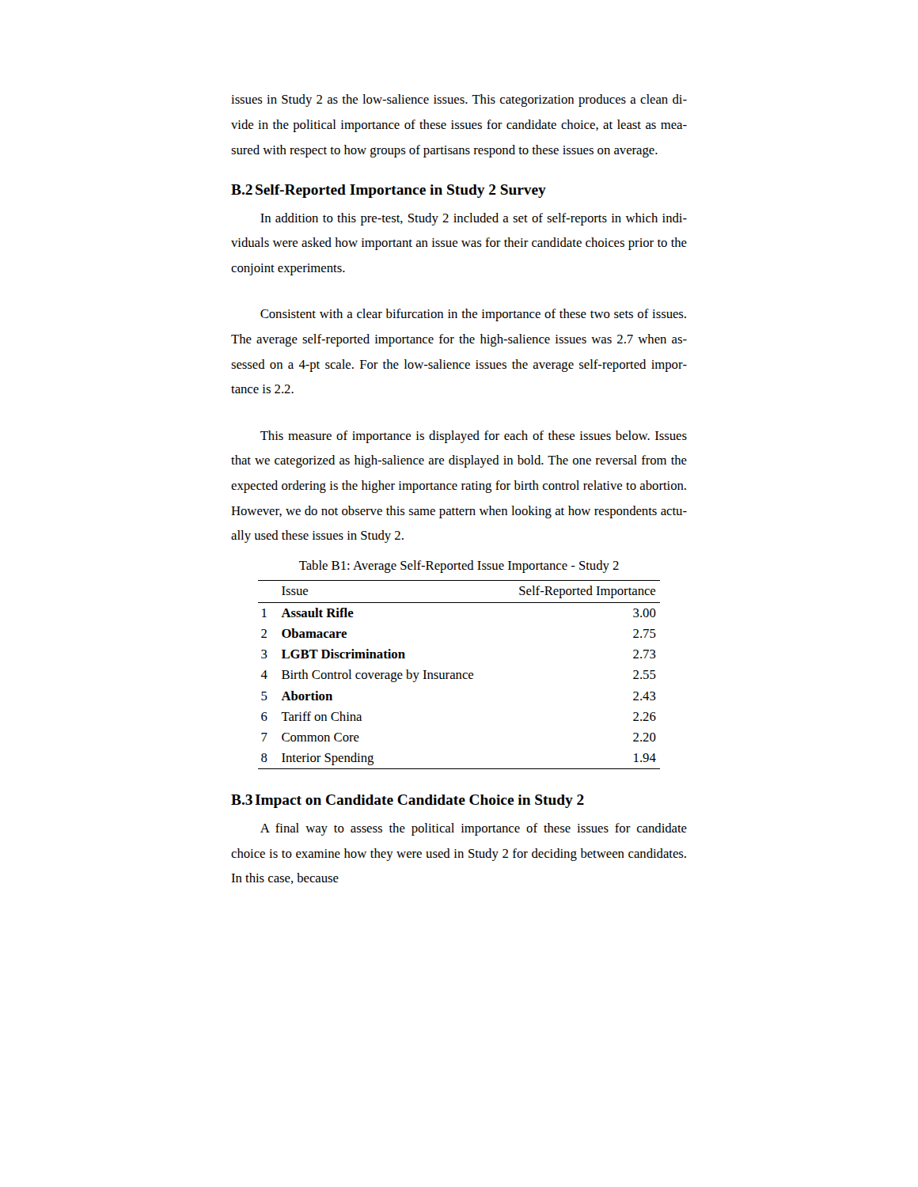issues in Study 2 as the low-salience issues. This categorization produces a clean divide in the political importance of these issues for candidate choice, at least as measured with respect to how groups of partisans respond to these issues on average.
B.2 Self-Reported Importance in Study 2 Survey
In addition to this pre-test, Study 2 included a set of self-reports in which individuals were asked how important an issue was for their candidate choices prior to the conjoint experiments.
Consistent with a clear bifurcation in the importance of these two sets of issues. The average self-reported importance for the high-salience issues was 2.7 when assessed on a 4-pt scale. For the low-salience issues the average self-reported importance is 2.2.
This measure of importance is displayed for each of these issues below. Issues that we categorized as high-salience are displayed in bold. The one reversal from the expected ordering is the higher importance rating for birth control relative to abortion. However, we do not observe this same pattern when looking at how respondents actually used these issues in Study 2.
Table B1: Average Self-Reported Issue Importance - Study 2
| | Issue | Self-Reported Importance |
| --- | --- | --- |
| 1 | Assault Rifle | 3.00 |
| 2 | Obamacare | 2.75 |
| 3 | LGBT Discrimination | 2.73 |
| 4 | Birth Control coverage by Insurance | 2.55 |
| 5 | Abortion | 2.43 |
| 6 | Tariff on China | 2.26 |
| 7 | Common Core | 2.20 |
| 8 | Interior Spending | 1.94 |
B.3 Impact on Candidate Candidate Choice in Study 2
A final way to assess the political importance of these issues for candidate choice is to examine how they were used in Study 2 for deciding between candidates. In this case, because